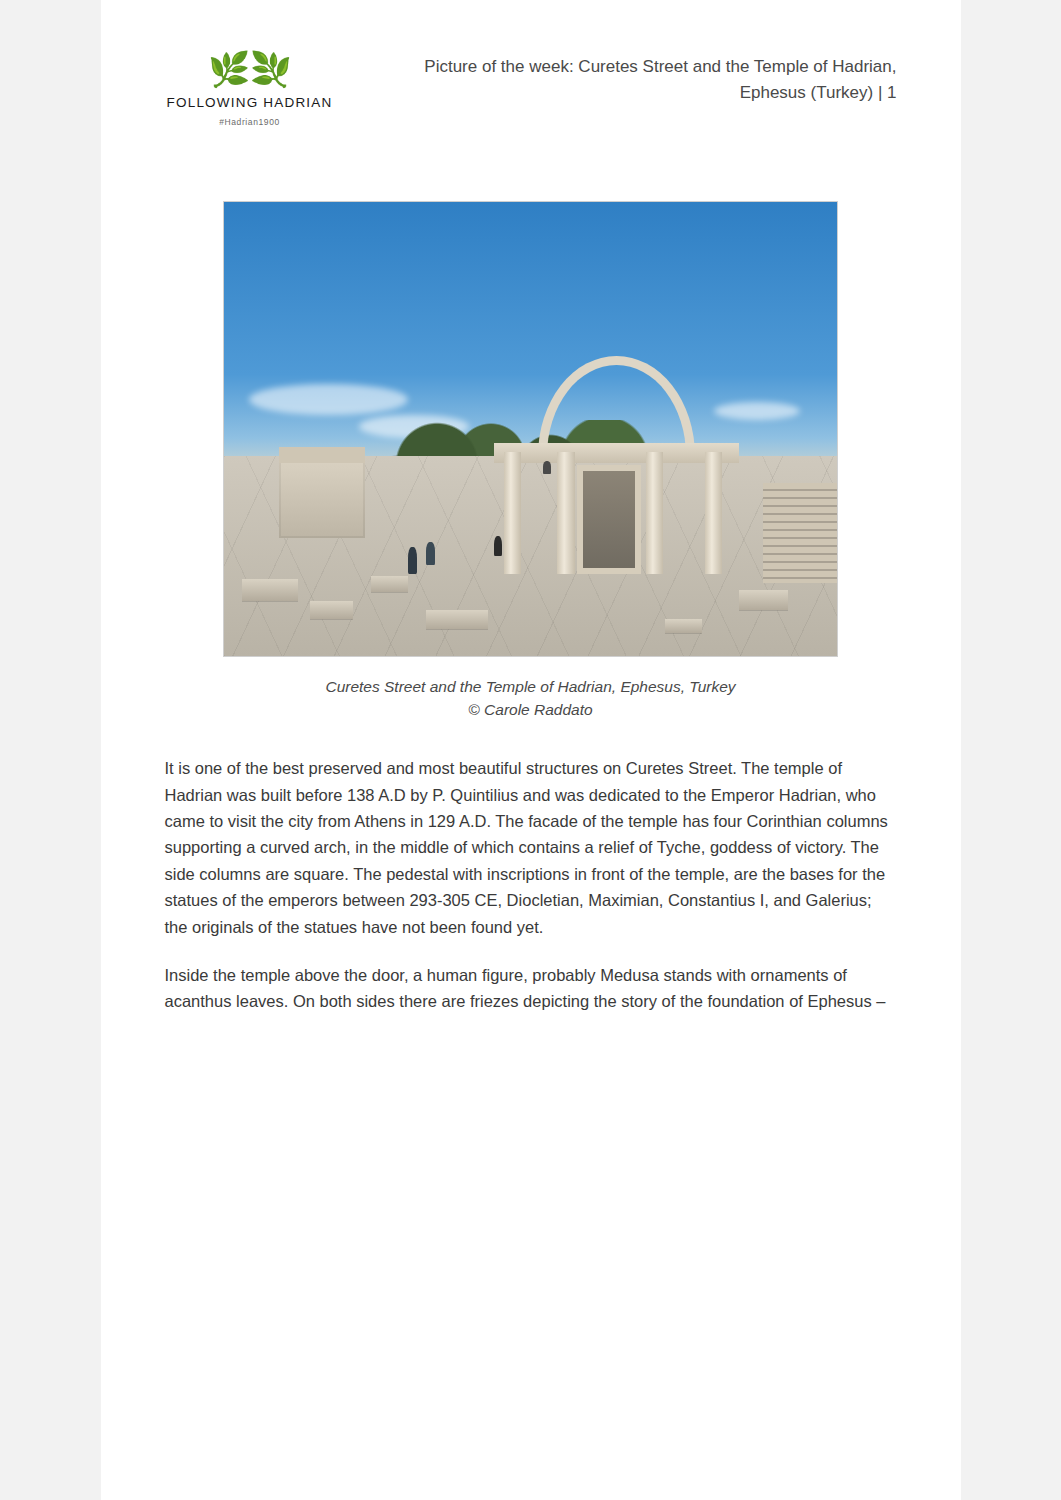FOLLOWING HADRIAN
#Hadrian1900
Picture of the week: Curetes Street and the Temple of Hadrian, Ephesus (Turkey) | 1
Curetes Street and the Temple of Hadrian, Ephesus, Turkey
© Carole Raddato
It is one of the best preserved and most beautiful structures on Curetes Street. The temple of Hadrian was built before 138 A.D by P. Quintilius and was dedicated to the Emperor Hadrian, who came to visit the city from Athens in 129 A.D. The facade of the temple has four Corinthian columns supporting a curved arch, in the middle of which contains a relief of Tyche, goddess of victory. The side columns are square. The pedestal with inscriptions in front of the temple, are the bases for the statues of the emperors between 293-305 CE, Diocletian, Maximian, Constantius I, and Galerius; the originals of the statues have not been found yet.
Inside the temple above the door, a human figure, probably Medusa stands with ornaments of acanthus leaves. On both sides there are friezes depicting the story of the foundation of Ephesus –